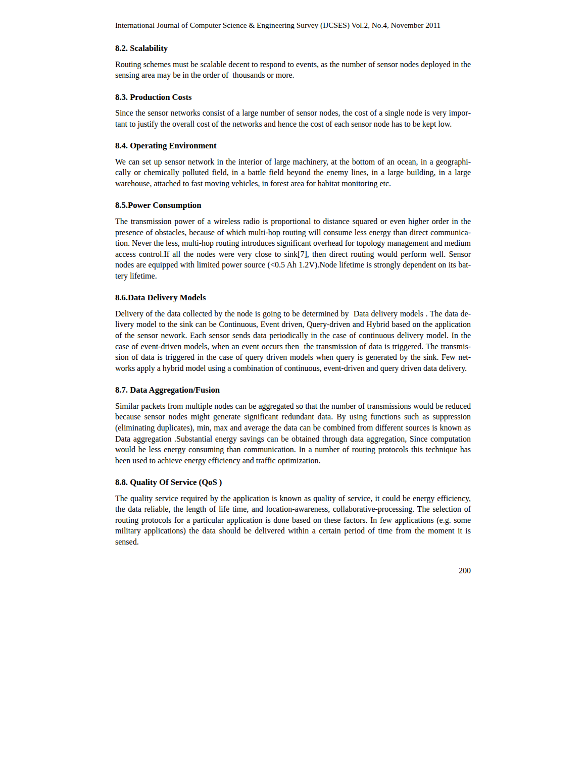International Journal of Computer Science & Engineering Survey (IJCSES) Vol.2, No.4, November 2011
8.2. Scalability
Routing schemes must be scalable decent to respond to events, as the number of sensor nodes deployed in the sensing area may be in the order of thousands or more.
8.3. Production Costs
Since the sensor networks consist of a large number of sensor nodes, the cost of a single node is very important to justify the overall cost of the networks and hence the cost of each sensor node has to be kept low.
8.4. Operating Environment
We can set up sensor network in the interior of large machinery, at the bottom of an ocean, in a geographically or chemically polluted field, in a battle field beyond the enemy lines, in a large building, in a large warehouse, attached to fast moving vehicles, in forest area for habitat monitoring etc.
8.5.Power Consumption
The transmission power of a wireless radio is proportional to distance squared or even higher order in the presence of obstacles, because of which multi-hop routing will consume less energy than direct communication. Never the less, multi-hop routing introduces significant overhead for topology management and medium access control.If all the nodes were very close to sink[7], then direct routing would perform well. Sensor nodes are equipped with limited power source (<0.5 Ah 1.2V).Node lifetime is strongly dependent on its battery lifetime.
8.6.Data Delivery Models
Delivery of the data collected by the node is going to be determined by Data delivery models . The data delivery model to the sink can be Continuous, Event driven, Query-driven and Hybrid based on the application of the sensor nework. Each sensor sends data periodically in the case of continuous delivery model. In the case of event-driven models, when an event occurs then the transmission of data is triggered. The transmission of data is triggered in the case of query driven models when query is generated by the sink. Few networks apply a hybrid model using a combination of continuous, event-driven and query driven data delivery.
8.7. Data Aggregation/Fusion
Similar packets from multiple nodes can be aggregated so that the number of transmissions would be reduced because sensor nodes might generate significant redundant data. By using functions such as suppression (eliminating duplicates), min, max and average the data can be combined from different sources is known as Data aggregation .Substantial energy savings can be obtained through data aggregation, Since computation would be less energy consuming than communication. In a number of routing protocols this technique has been used to achieve energy efficiency and traffic optimization.
8.8. Quality Of Service (QoS )
The quality service required by the application is known as quality of service, it could be energy efficiency, the data reliable, the length of life time, and location-awareness, collaborative-processing. The selection of routing protocols for a particular application is done based on these factors. In few applications (e.g. some military applications) the data should be delivered within a certain period of time from the moment it is sensed.
200